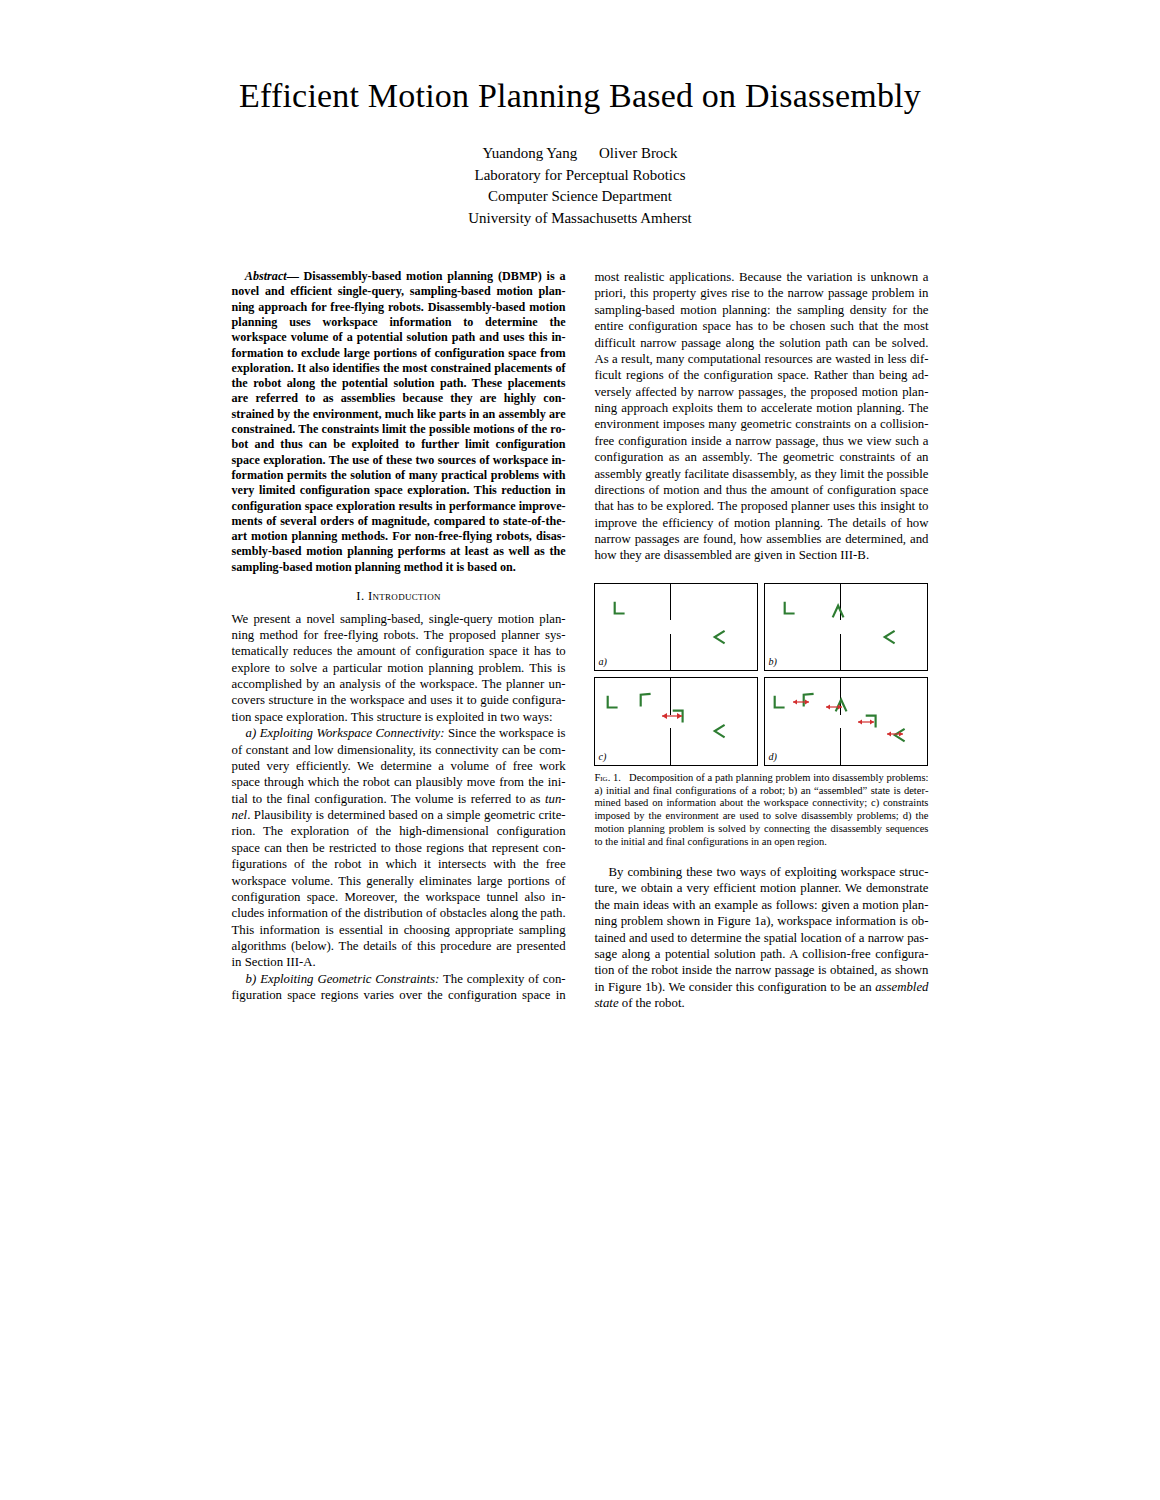Efficient Motion Planning Based on Disassembly
Yuandong Yang Oliver Brock
Laboratory for Perceptual Robotics
Computer Science Department
University of Massachusetts Amherst
Abstract— Disassembly-based motion planning (DBMP) is a novel and efficient single-query, sampling-based motion planning approach for free-flying robots. Disassembly-based motion planning uses workspace information to determine the workspace volume of a potential solution path and uses this information to exclude large portions of configuration space from exploration. It also identifies the most constrained placements of the robot along the potential solution path. These placements are referred to as assemblies because they are highly constrained by the environment, much like parts in an assembly are constrained. The constraints limit the possible motions of the robot and thus can be exploited to further limit configuration space exploration. The use of these two sources of workspace information permits the solution of many practical problems with very limited configuration space exploration. This reduction in configuration space exploration results in performance improvements of several orders of magnitude, compared to state-of-the-art motion planning methods. For non-free-flying robots, disassembly-based motion planning performs at least as well as the sampling-based motion planning method it is based on.
I. Introduction
We present a novel sampling-based, single-query motion planning method for free-flying robots. The proposed planner systematically reduces the amount of configuration space it has to explore to solve a particular motion planning problem. This is accomplished by an analysis of the workspace. The planner uncovers structure in the workspace and uses it to guide configuration space exploration. This structure is exploited in two ways:
a) Exploiting Workspace Connectivity: Since the workspace is of constant and low dimensionality, its connectivity can be computed very efficiently. We determine a volume of free work space through which the robot can plausibly move from the initial to the final configuration. The volume is referred to as tunnel. Plausibility is determined based on a simple geometric criterion. The exploration of the high-dimensional configuration space can then be restricted to those regions that represent configurations of the robot in which it intersects with the free workspace volume. This generally eliminates large portions of configuration space. Moreover, the workspace tunnel also includes information of the distribution of obstacles along the path. This information is essential in choosing appropriate sampling algorithms (below). The details of this procedure are presented in Section III-A.
b) Exploiting Geometric Constraints: The complexity of configuration space regions varies over the configuration space in most realistic applications. Because the variation is unknown a priori, this property gives rise to the narrow passage problem in sampling-based motion planning: the sampling density for the entire configuration space has to be chosen such that the most difficult narrow passage along the solution path can be solved. As a result, many computational resources are wasted in less difficult regions of the configuration space. Rather than being adversely affected by narrow passages, the proposed motion planning approach exploits them to accelerate motion planning. The environment imposes many geometric constraints on a collision-free configuration inside a narrow passage, thus we view such a configuration as an assembly. The geometric constraints of an assembly greatly facilitate disassembly, as they limit the possible directions of motion and thus the amount of configuration space that has to be explored. The proposed planner uses this insight to improve the efficiency of motion planning. The details of how narrow passages are found, how assemblies are determined, and how they are disassembled are given in Section III-B.
a)
b)
c)
d)
Fig. 1. Decomposition of a path planning problem into disassembly problems: a) initial and final configurations of a robot; b) an “assembled” state is determined based on information about the workspace connectivity; c) constraints imposed by the environment are used to solve disassembly problems; d) the motion planning problem is solved by connecting the disassembly sequences to the initial and final configurations in an open region.
By combining these two ways of exploiting workspace structure, we obtain a very efficient motion planner. We demonstrate the main ideas with an example as follows: given a motion planning problem shown in Figure 1a), workspace information is obtained and used to determine the spatial location of a narrow passage along a potential solution path. A collision-free configuration of the robot inside the narrow passage is obtained, as shown in Figure 1b). We consider this configuration to be an assembled state of the robot.